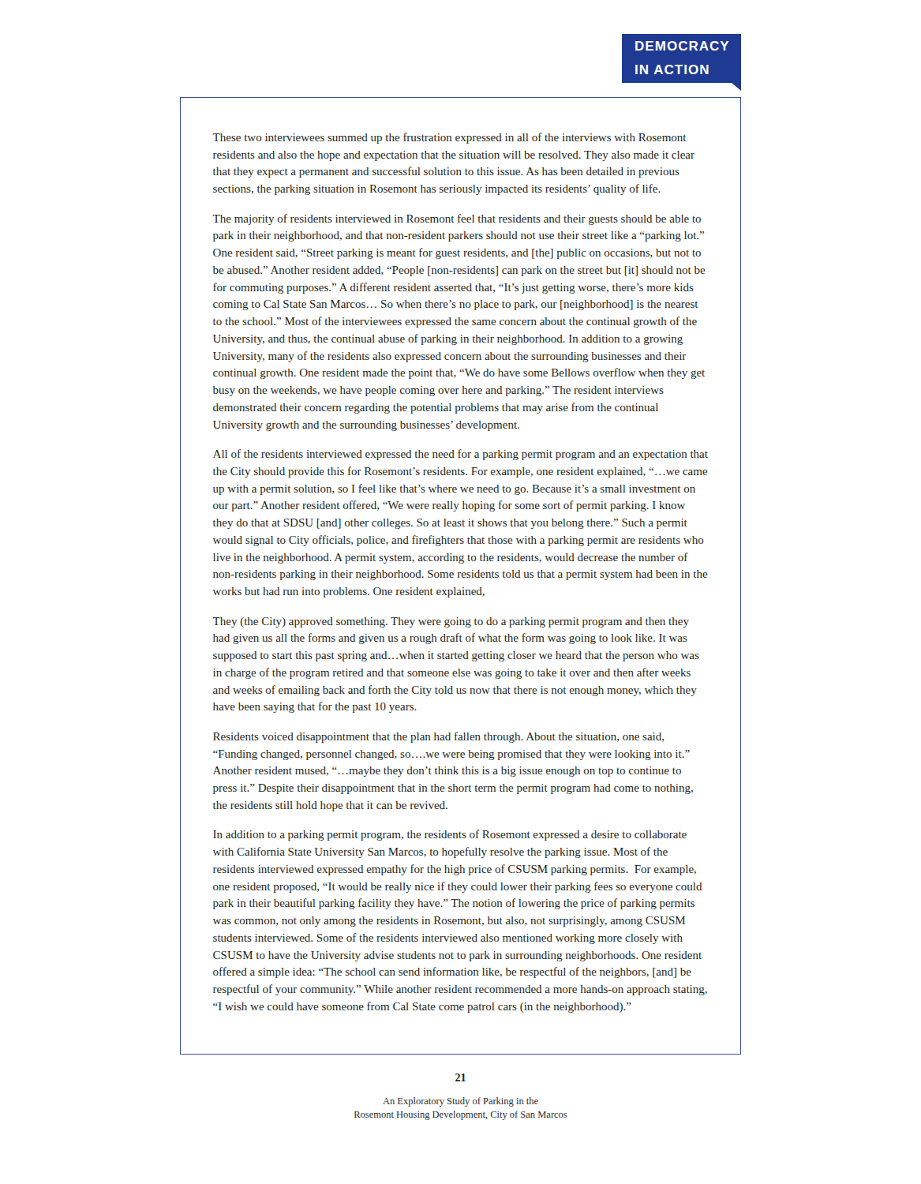Democracy In Action
These two interviewees summed up the frustration expressed in all of the interviews with Rosemont residents and also the hope and expectation that the situation will be resolved. They also made it clear that they expect a permanent and successful solution to this issue. As has been detailed in previous sections, the parking situation in Rosemont has seriously impacted its residents’ quality of life.
The majority of residents interviewed in Rosemont feel that residents and their guests should be able to park in their neighborhood, and that non-resident parkers should not use their street like a “parking lot.” One resident said, “Street parking is meant for guest residents, and [the] public on occasions, but not to be abused.” Another resident added, “People [non-residents] can park on the street but [it] should not be for commuting purposes.” A different resident asserted that, “It’s just getting worse, there’s more kids coming to Cal State San Marcos… So when there’s no place to park, our [neighborhood] is the nearest to the school.” Most of the interviewees expressed the same concern about the continual growth of the University, and thus, the continual abuse of parking in their neighborhood. In addition to a growing University, many of the residents also expressed concern about the surrounding businesses and their continual growth. One resident made the point that, “We do have some Bellows overflow when they get busy on the weekends, we have people coming over here and parking.” The resident interviews demonstrated their concern regarding the potential problems that may arise from the continual University growth and the surrounding businesses’ development.
All of the residents interviewed expressed the need for a parking permit program and an expectation that the City should provide this for Rosemont’s residents. For example, one resident explained, “…we came up with a permit solution, so I feel like that’s where we need to go. Because it’s a small investment on our part.” Another resident offered, “We were really hoping for some sort of permit parking. I know they do that at SDSU [and] other colleges. So at least it shows that you belong there.” Such a permit would signal to City officials, police, and firefighters that those with a parking permit are residents who live in the neighborhood. A permit system, according to the residents, would decrease the number of non-residents parking in their neighborhood. Some residents told us that a permit system had been in the works but had run into problems. One resident explained,
They (the City) approved something. They were going to do a parking permit program and then they had given us all the forms and given us a rough draft of what the form was going to look like. It was supposed to start this past spring and…when it started getting closer we heard that the person who was in charge of the program retired and that someone else was going to take it over and then after weeks and weeks of emailing back and forth the City told us now that there is not enough money, which they have been saying that for the past 10 years.
Residents voiced disappointment that the plan had fallen through. About the situation, one said, “Funding changed, personnel changed, so….we were being promised that they were looking into it.” Another resident mused, “…maybe they don’t think this is a big issue enough on top to continue to press it.” Despite their disappointment that in the short term the permit program had come to nothing, the residents still hold hope that it can be revived.
In addition to a parking permit program, the residents of Rosemont expressed a desire to collaborate with California State University San Marcos, to hopefully resolve the parking issue. Most of the residents interviewed expressed empathy for the high price of CSUSM parking permits. For example, one resident proposed, “It would be really nice if they could lower their parking fees so everyone could park in their beautiful parking facility they have.” The notion of lowering the price of parking permits was common, not only among the residents in Rosemont, but also, not surprisingly, among CSUSM students interviewed. Some of the residents interviewed also mentioned working more closely with CSUSM to have the University advise students not to park in surrounding neighborhoods. One resident offered a simple idea: “The school can send information like, be respectful of the neighbors, [and] be respectful of your community.” While another resident recommended a more hands-on approach stating, “I wish we could have someone from Cal State come patrol cars (in the neighborhood).”
21
An Exploratory Study of Parking in the
Rosemont Housing Development, City of San Marcos